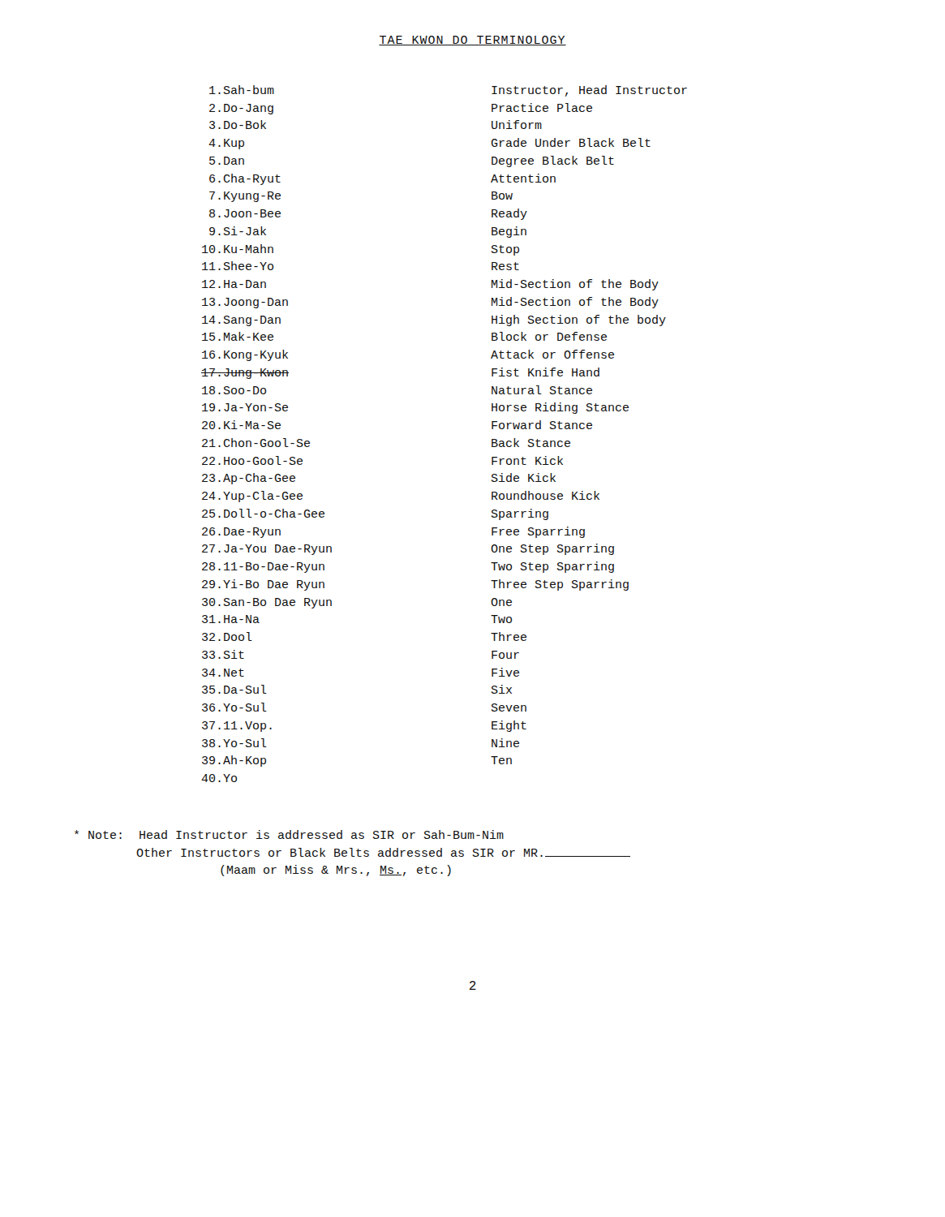TAE KWON DO TERMINOLOGY
| 1. | Sah-bum | Instructor, Head Instructor |
| 2. | Do-Jang | Practice Place |
| 3. | Do-Bok | Uniform |
| 4. | Kup | Grade Under Black Belt |
| 5. | Dan | Degree Black Belt |
| 6. | Cha-Ryut | Attention |
| 7. | Kyung-Re | Bow |
| 8. | Joon-Bee | Ready |
| 9. | Si-Jak | Begin |
| 10. | Ku-Mahn | Stop |
| 11. | Shee-Yo | Rest |
| 12. | Ha-Dan | Mid-Section of the Body |
| 13. | Joong-Dan | Mid-Section of the Body |
| 14. | Sang-Dan | High Section of the body |
| 15. | Mak-Kee | Block or Defense |
| 16. | Kong-Kyuk | Attack or Offense |
| 17. | Jung-Kwon | Fist Knife Hand |
| 18. | Soo-Do | Natural Stance |
| 19. | Ja-Yon-Se | Horse Riding Stance |
| 20. | Ki-Ma-Se | Forward Stance |
| 21. | Chon-Gool-Se | Back Stance |
| 22. | Hoo-Gool-Se | Front Kick |
| 23. | Ap-Cha-Gee | Side Kick |
| 24. | Yup-Cla-Gee | Roundhouse Kick |
| 25. | Doll-o-Cha-Gee | Sparring |
| 26. | Dae-Ryun | Free Sparring |
| 27. | Ja-You Dae-Ryun | One Step Sparring |
| 28. | 11-Bo-Dae-Ryun | Two Step Sparring |
| 29. | Yi-Bo Dae Ryun | Three Step Sparring |
| 30. | San-Bo Dae Ryun | One |
| 31. | Ha-Na | Two |
| 32. | Dool | Three |
| 33. | Sit | Four |
| 34. | Net | Five |
| 35. | Da-Sul | Six |
| 36. | Yo-Sul | Seven |
| 37. | 11.Vop. | Eight |
| 38. | Yo-Sul | Nine |
| 39. | Ah-Kop | Ten |
| 40. | Yo | |
* Note: Head Instructor is addressed as SIR or Sah-Bum-Nim
Other Instructors or Black Belts addressed as SIR or MR.
(Maam or Miss & Mrs., Ms., etc.)
2